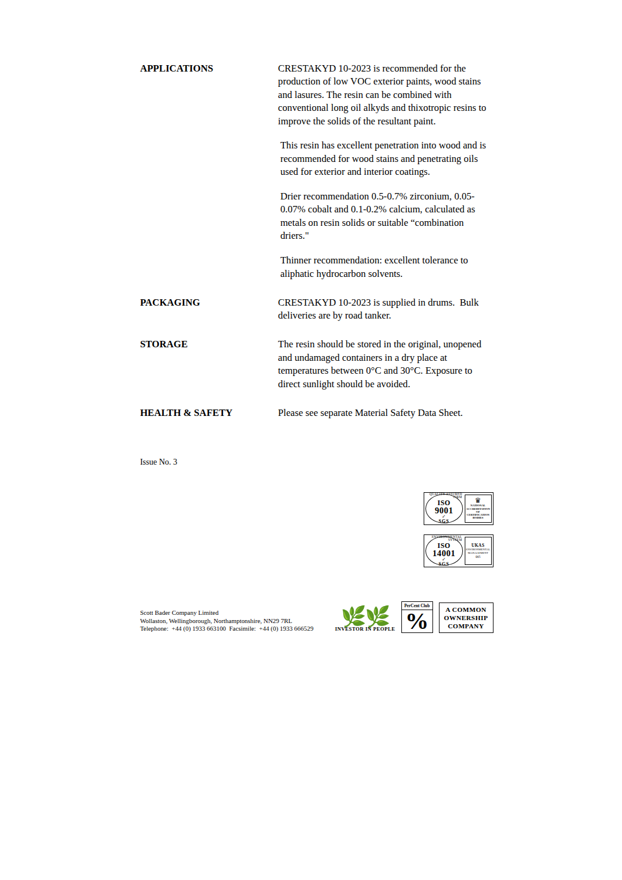| APPLICATIONS | CRESTAKYD 10-2023 is recommended for the production of low VOC exterior paints, wood stains and lasures. The resin can be combined with conventional long oil alkyds and thixotropic resins to improve the solids of the resultant paint. This resin has excellent penetration into wood and is recommended for wood stains and penetrating oils used for exterior and interior coatings. Drier recommendation 0.5-0.7% zirconium, 0.05-0.07% cobalt and 0.1-0.2% calcium, calculated as metals on resin solids or suitable “combination driers." Thinner recommendation: excellent tolerance to aliphatic hydrocarbon solvents. |
| PACKAGING | CRESTAKYD 10-2023 is supplied in drums. Bulk deliveries are by road tanker. |
| STORAGE | The resin should be stored in the original, unopened and undamaged containers in a dry place at temperatures between 0°C and 30°C. Exposure to direct sunlight should be avoided. |
| HEALTH & SAFETY | Please see separate Material Safety Data Sheet. |
Issue No. 3
QUALITY ASSURED FIRM ISO 9001 ✓ SGS
♛ NATIONAL
ACCREDITATION
OF CERTIFICATION
BODIES
ENVIRONMENTAL SYSTEM ISO 14001 ✓ SGS
UKAS ENVIRONMENTAL
MANAGEMENT 065
Scott Bader Company Limited
Wollaston, Wellingborough, Northamptonshire, NN29 7RL
Telephone: +44 (0) 1933 663100 Facsimile: +44 (0) 1933 666529
🌿🌿
INVESTOR IN PEOPLE
PerCent Club
%
A COMMON
OWNERSHIP
COMPANY